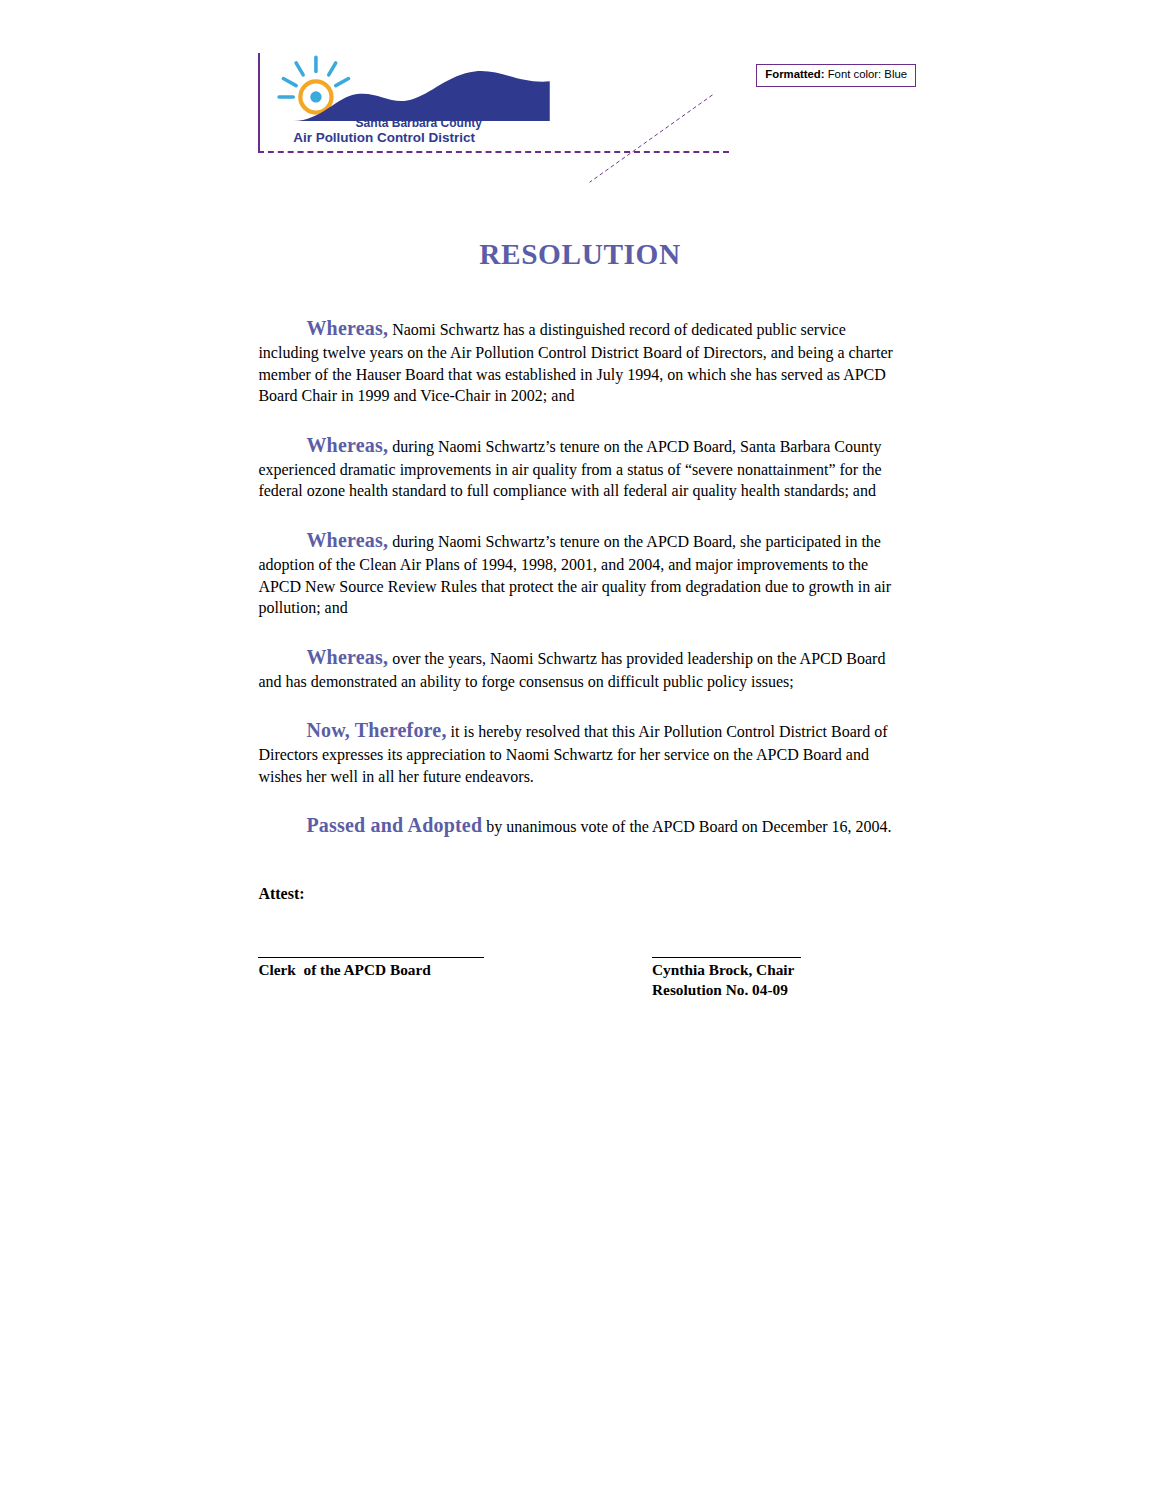Formatted: Font color: Blue
Santa Barbara County Air Pollution Control District
RESOLUTION
Whereas, Naomi Schwartz has a distinguished record of dedicated public service including twelve years on the Air Pollution Control District Board of Directors, and being a charter member of the Hauser Board that was established in July 1994, on which she has served as APCD Board Chair in 1999 and Vice-Chair in 2002; and
Whereas, during Naomi Schwartz’s tenure on the APCD Board, Santa Barbara County experienced dramatic improvements in air quality from a status of “severe nonattainment” for the federal ozone health standard to full compliance with all federal air quality health standards; and
Whereas, during Naomi Schwartz’s tenure on the APCD Board, she participated in the adoption of the Clean Air Plans of 1994, 1998, 2001, and 2004, and major improvements to the APCD New Source Review Rules that protect the air quality from degradation due to growth in air pollution; and
Whereas, over the years, Naomi Schwartz has provided leadership on the APCD Board and has demonstrated an ability to forge consensus on difficult public policy issues;
Now, Therefore, it is hereby resolved that this Air Pollution Control District Board of Directors expresses its appreciation to Naomi Schwartz for her service on the APCD Board and wishes her well in all her future endeavors.
Passed and Adopted by unanimous vote of the APCD Board on December 16, 2004.
Attest:
Clerk of the APCD Board
Cynthia Brock, Chair
Resolution No. 04-09